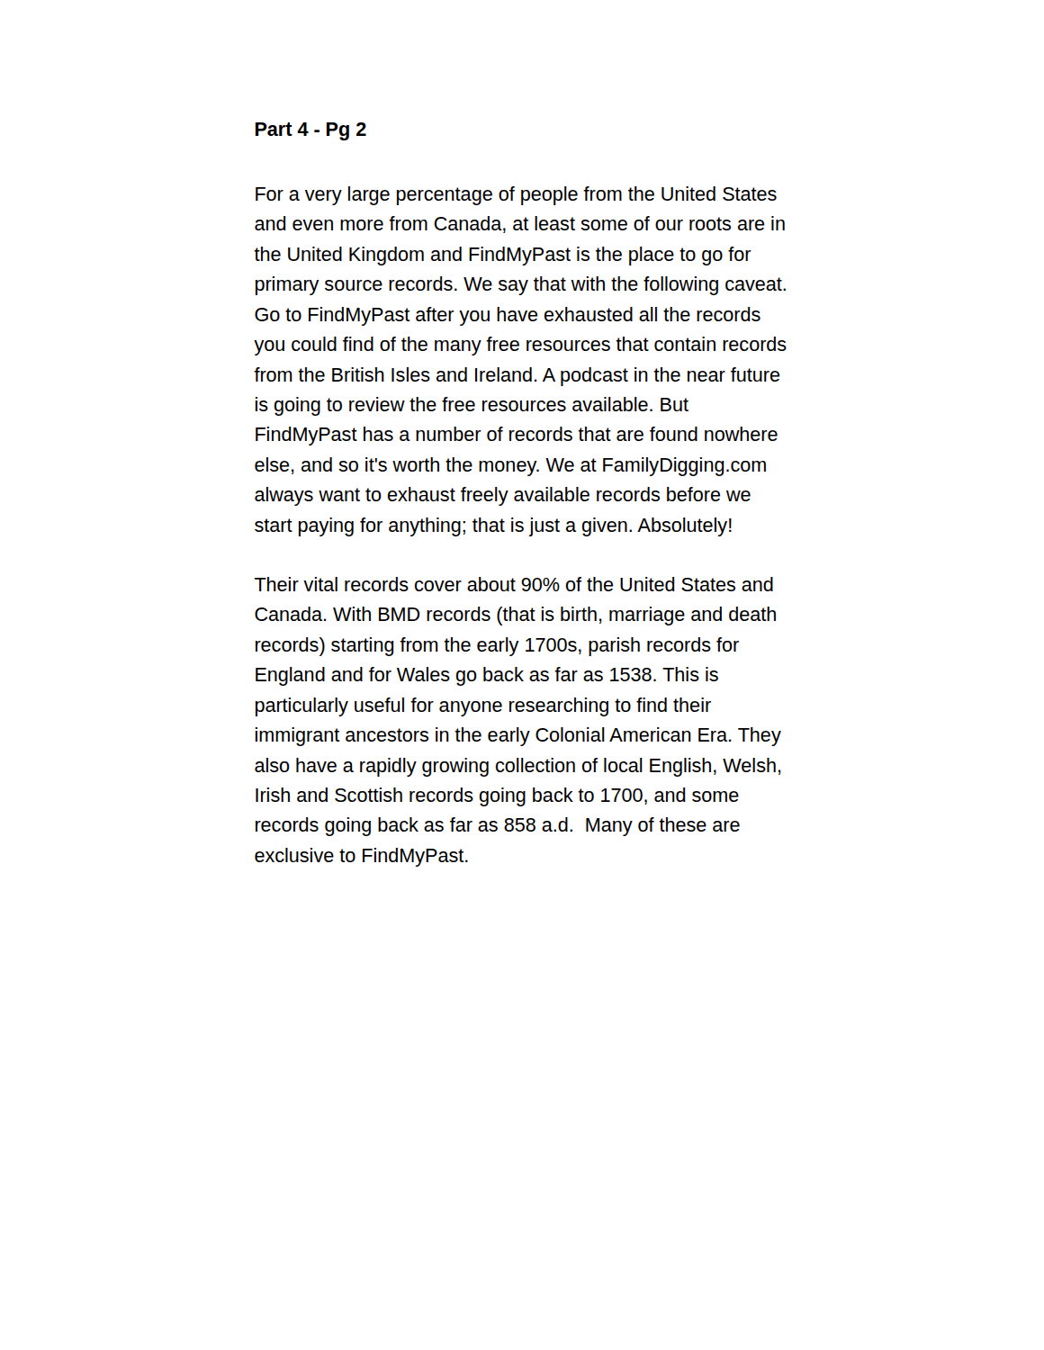Part 4 - Pg 2
For a very large percentage of people from the United States and even more from Canada, at least some of our roots are in the United Kingdom and FindMyPast is the place to go for primary source records. We say that with the following caveat. Go to FindMyPast after you have exhausted all the records you could find of the many free resources that contain records from the British Isles and Ireland. A podcast in the near future is going to review the free resources available. But FindMyPast has a number of records that are found nowhere else, and so it's worth the money. We at FamilyDigging.com always want to exhaust freely available records before we start paying for anything; that is just a given. Absolutely!
Their vital records cover about 90% of the United States and Canada. With BMD records (that is birth, marriage and death records) starting from the early 1700s, parish records for England and for Wales go back as far as 1538. This is particularly useful for anyone researching to find their immigrant ancestors in the early Colonial American Era. They also have a rapidly growing collection of local English, Welsh, Irish and Scottish records going back to 1700, and some records going back as far as 858 a.d. Many of these are exclusive to FindMyPast.